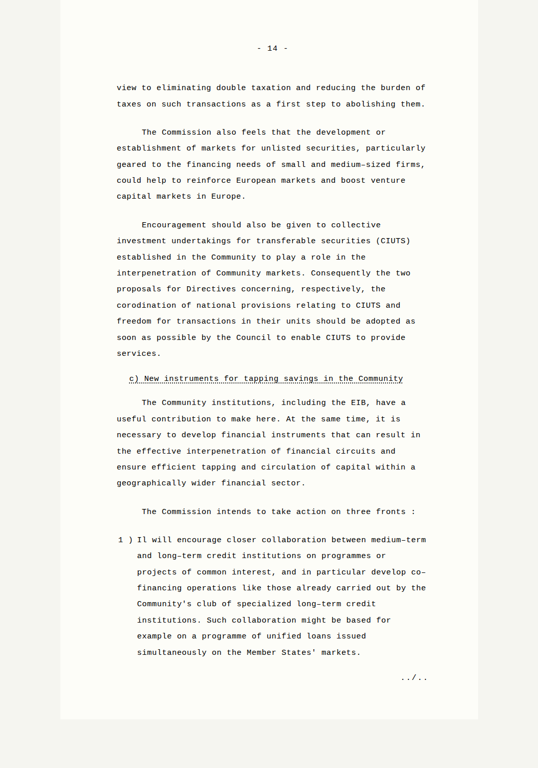- 14 -
view to eliminating double taxation and reducing the burden of taxes on such transactions as a first step to abolishing them.
The Commission also feels that the development or establishment of markets for unlisted securities, particularly geared to the financing needs of small and medium–sized firms, could help to reinforce European markets and boost venture capital markets in Europe.
Encouragement should also be given to collective investment undertakings for transferable securities (CIUTS) established in the Community to play a role in the interpenetration of Community markets. Consequently the two proposals for Directives concerning, respectively, the corodination of national provisions relating to CIUTS and freedom for transactions in their units should be adopted as soon as possible by the Council to enable CIUTS to provide services.
c) New instruments for tapping savings in the Community
The Community institutions, including the EIB, have a useful contribution to make here. At the same time, it is necessary to develop financial instruments that can result in the effective interpenetration of financial circuits and ensure efficient tapping and circulation of capital within a geographically wider financial sector.
The Commission intends to take action on three fronts :
1 )
Il will encourage closer collaboration between medium–term and long–term credit institutions on programmes or projects of common interest, and in particular develop co–financing operations like those already carried out by the Community's club of specialized long–term credit institutions. Such collaboration might be based for example on a programme of unified loans issued simultaneously on the Member States' markets.
../..